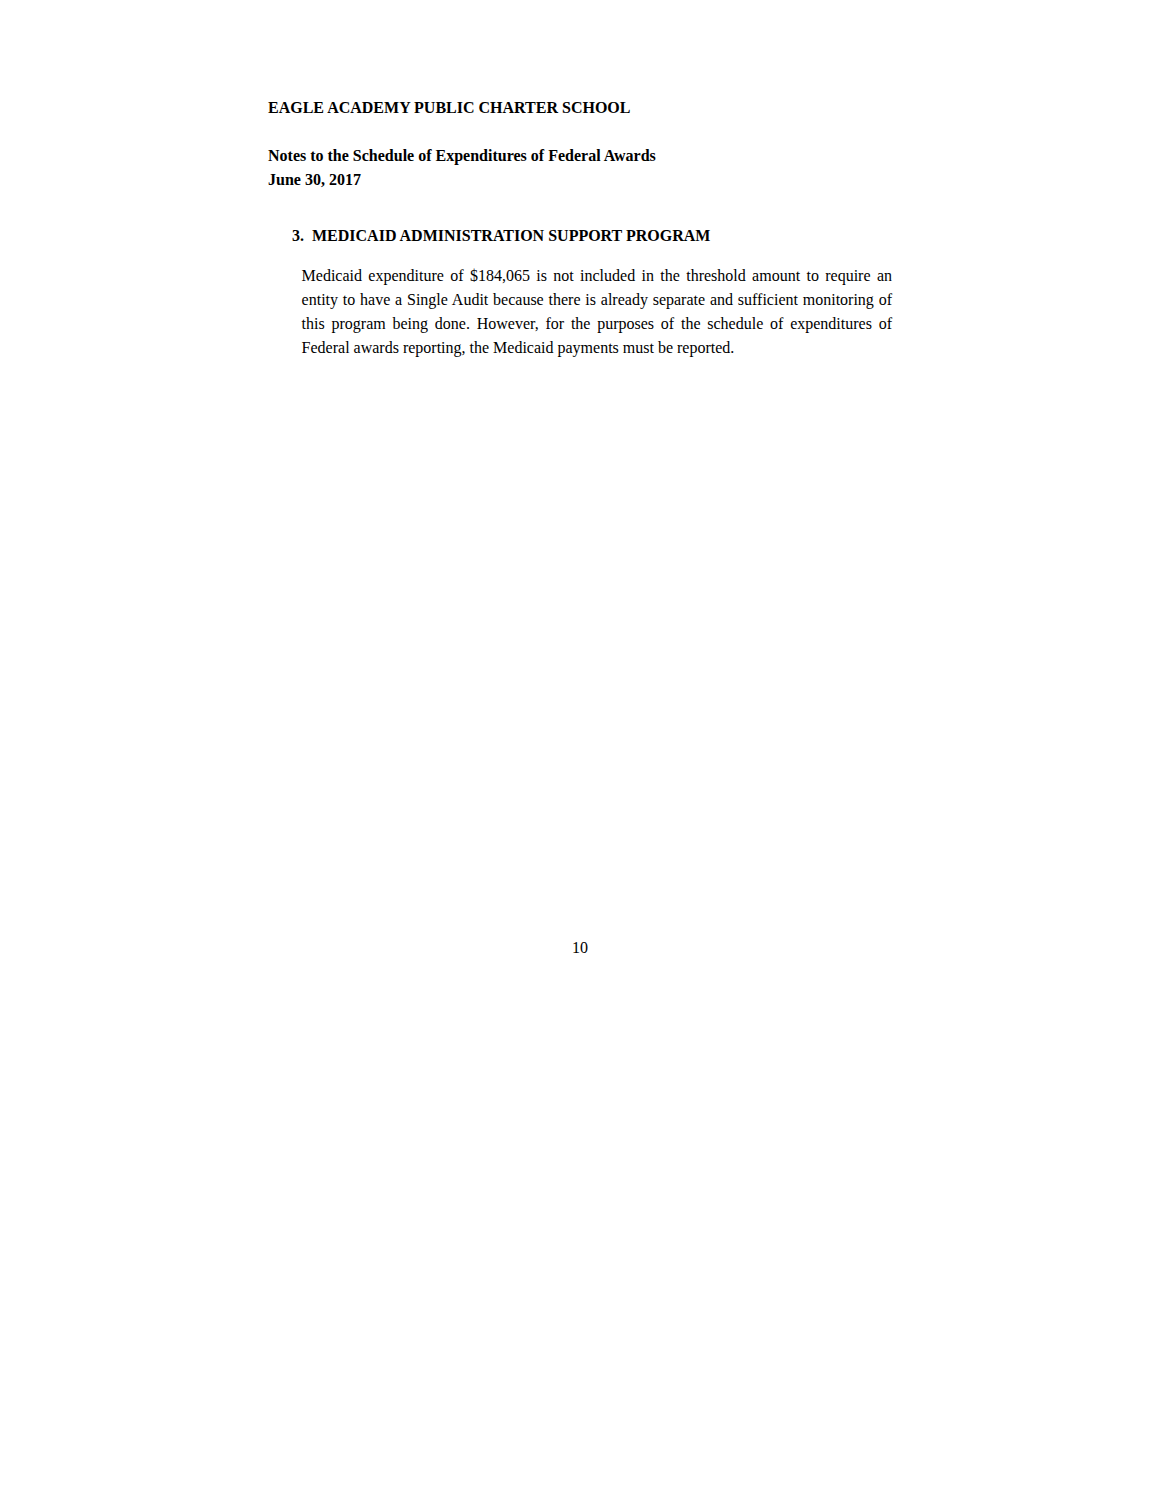EAGLE ACADEMY PUBLIC CHARTER SCHOOL
Notes to the Schedule of Expenditures of Federal Awards
June 30, 2017
3. MEDICAID ADMINISTRATION SUPPORT PROGRAM
Medicaid expenditure of $184,065 is not included in the threshold amount to require an entity to have a Single Audit because there is already separate and sufficient monitoring of this program being done. However, for the purposes of the schedule of expenditures of Federal awards reporting, the Medicaid payments must be reported.
10